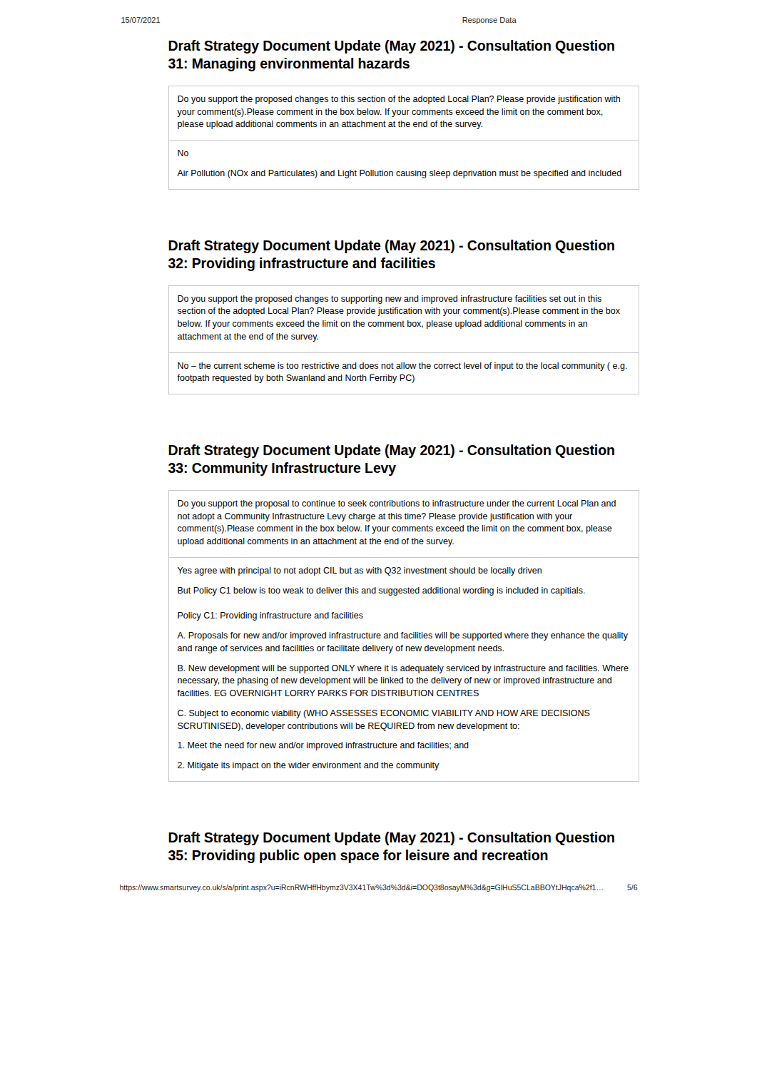15/07/2021
Response Data
Draft Strategy Document Update (May 2021) - Consultation Question
31: Managing environmental hazards
| Do you support the proposed changes to this section of the adopted Local Plan? Please provide justification with your comment(s).Please comment in the box below. If your comments exceed the limit on the comment box, please upload additional comments in an attachment at the end of the survey. |
| No Air Pollution (NOx and Particulates) and Light Pollution causing sleep deprivation must be specified and included |
Draft Strategy Document Update (May 2021) - Consultation Question
32: Providing infrastructure and facilities
| Do you support the proposed changes to supporting new and improved infrastructure facilities set out in this section of the adopted Local Plan? Please provide justification with your comment(s).Please comment in the box below. If your comments exceed the limit on the comment box, please upload additional comments in an attachment at the end of the survey. |
| No – the current scheme is too restrictive and does not allow the correct level of input to the local community ( e.g. footpath requested by both Swanland and North Ferriby PC) |
Draft Strategy Document Update (May 2021) - Consultation Question
33: Community Infrastructure Levy
| Do you support the proposal to continue to seek contributions to infrastructure under the current Local Plan and not adopt a Community Infrastructure Levy charge at this time? Please provide justification with your comment(s).Please comment in the box below. If your comments exceed the limit on the comment box, please upload additional comments in an attachment at the end of the survey. |
| Yes agree with principal to not adopt CIL but as with Q32 investment should be locally driven But Policy C1 below is too weak to deliver this and suggested additional wording is included in capitials. Policy C1: Providing infrastructure and facilities A. Proposals for new and/or improved infrastructure and facilities will be supported where they enhance the quality and range of services and facilities or facilitate delivery of new development needs. B. New development will be supported ONLY where it is adequately serviced by infrastructure and facilities. Where necessary, the phasing of new development will be linked to the delivery of new or improved infrastructure and facilities. EG OVERNIGHT LORRY PARKS FOR DISTRIBUTION CENTRES C. Subject to economic viability (WHO ASSESSES ECONOMIC VIABILITY AND HOW ARE DECISIONS SCRUTINISED), developer contributions will be REQUIRED from new development to: 1. Meet the need for new and/or improved infrastructure and facilities; and 2. Mitigate its impact on the wider environment and the community |
Draft Strategy Document Update (May 2021) - Consultation Question
35: Providing public open space for leisure and recreation
https://www.smartsurvey.co.uk/s/a/print.aspx?u=iRcnRWHffHbymz3V3X41Tw%3d%3d&i=DOQ3t8osayM%3d&g=GlHuS5CLaBBOYtJHqca%2f1…
5/6